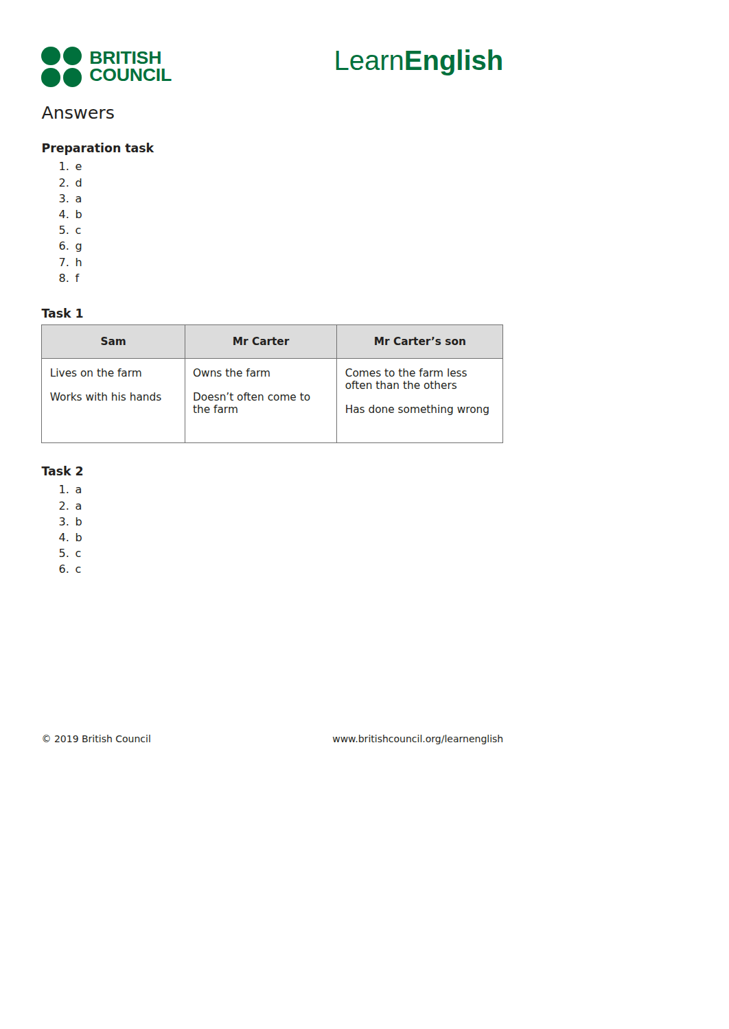BRITISH
COUNCIL
LearnEnglish
Answers
Preparation task
e
d
a
b
c
g
h
f
Task 1
| Sam | Mr Carter | Mr Carter’s son |
| --- | --- | --- |
| Lives on the farm Works with his hands | Owns the farm Doesn’t often come to the farm | Comes to the farm less often than the others Has done something wrong |
Task 2
a
a
b
b
c
c
© 2019 British Council www.britishcouncil.org/learnenglish